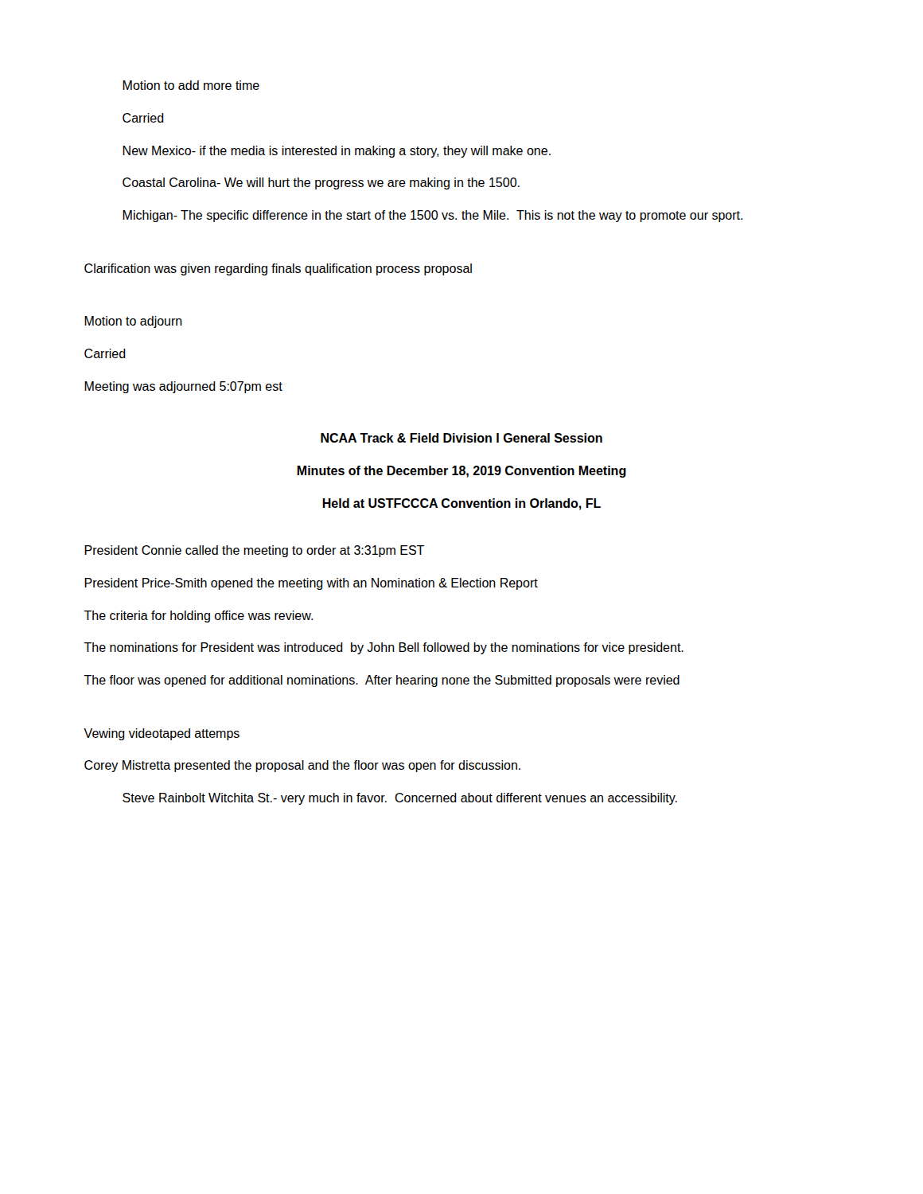Motion to add more time
Carried
New Mexico- if the media is interested in making a story, they will make one.
Coastal Carolina- We will hurt the progress we are making in the 1500.
Michigan- The specific difference in the start of the 1500 vs. the Mile. This is not the way to promote our sport.
Clarification was given regarding finals qualification process proposal
Motion to adjourn
Carried
Meeting was adjourned 5:07pm est
NCAA Track & Field Division I General Session
Minutes of the December 18, 2019 Convention Meeting
Held at USTFCCCA Convention in Orlando, FL
President Connie called the meeting to order at 3:31pm EST
President Price-Smith opened the meeting with an Nomination & Election Report
The criteria for holding office was review.
The nominations for President was introduced by John Bell followed by the nominations for vice president.
The floor was opened for additional nominations. After hearing none the Submitted proposals were revied
Vewing videotaped attemps
Corey Mistretta presented the proposal and the floor was open for discussion.
Steve Rainbolt Witchita St.- very much in favor. Concerned about different venues an accessibility.